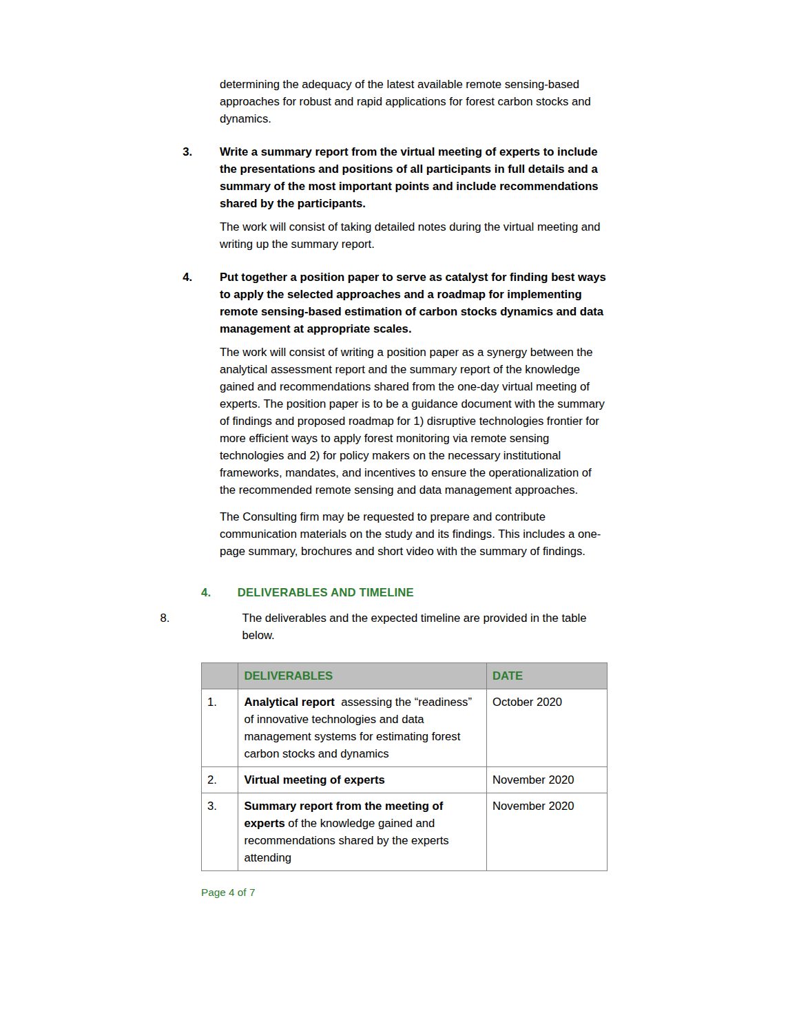determining the adequacy of the latest available remote sensing-based approaches for robust and rapid applications for forest carbon stocks and dynamics.
3. Write a summary report from the virtual meeting of experts to include the presentations and positions of all participants in full details and a summary of the most important points and include recommendations shared by the participants.
The work will consist of taking detailed notes during the virtual meeting and writing up the summary report.
4. Put together a position paper to serve as catalyst for finding best ways to apply the selected approaches and a roadmap for implementing remote sensing-based estimation of carbon stocks dynamics and data management at appropriate scales.
The work will consist of writing a position paper as a synergy between the analytical assessment report and the summary report of the knowledge gained and recommendations shared from the one-day virtual meeting of experts. The position paper is to be a guidance document with the summary of findings and proposed roadmap for 1) disruptive technologies frontier for more efficient ways to apply forest monitoring via remote sensing technologies and 2) for policy makers on the necessary institutional frameworks, mandates, and incentives to ensure the operationalization of the recommended remote sensing and data management approaches.
The Consulting firm may be requested to prepare and contribute communication materials on the study and its findings. This includes a one-page summary, brochures and short video with the summary of findings.
4. DELIVERABLES AND TIMELINE
8. The deliverables and the expected timeline are provided in the table below.
| | DELIVERABLES | DATE |
| --- | --- | --- |
| 1. | Analytical report assessing the “readiness” of innovative technologies and data management systems for estimating forest carbon stocks and dynamics | October 2020 |
| 2. | Virtual meeting of experts | November 2020 |
| 3. | Summary report from the meeting of experts of the knowledge gained and recommendations shared by the experts attending | November 2020 |
Page 4 of 7